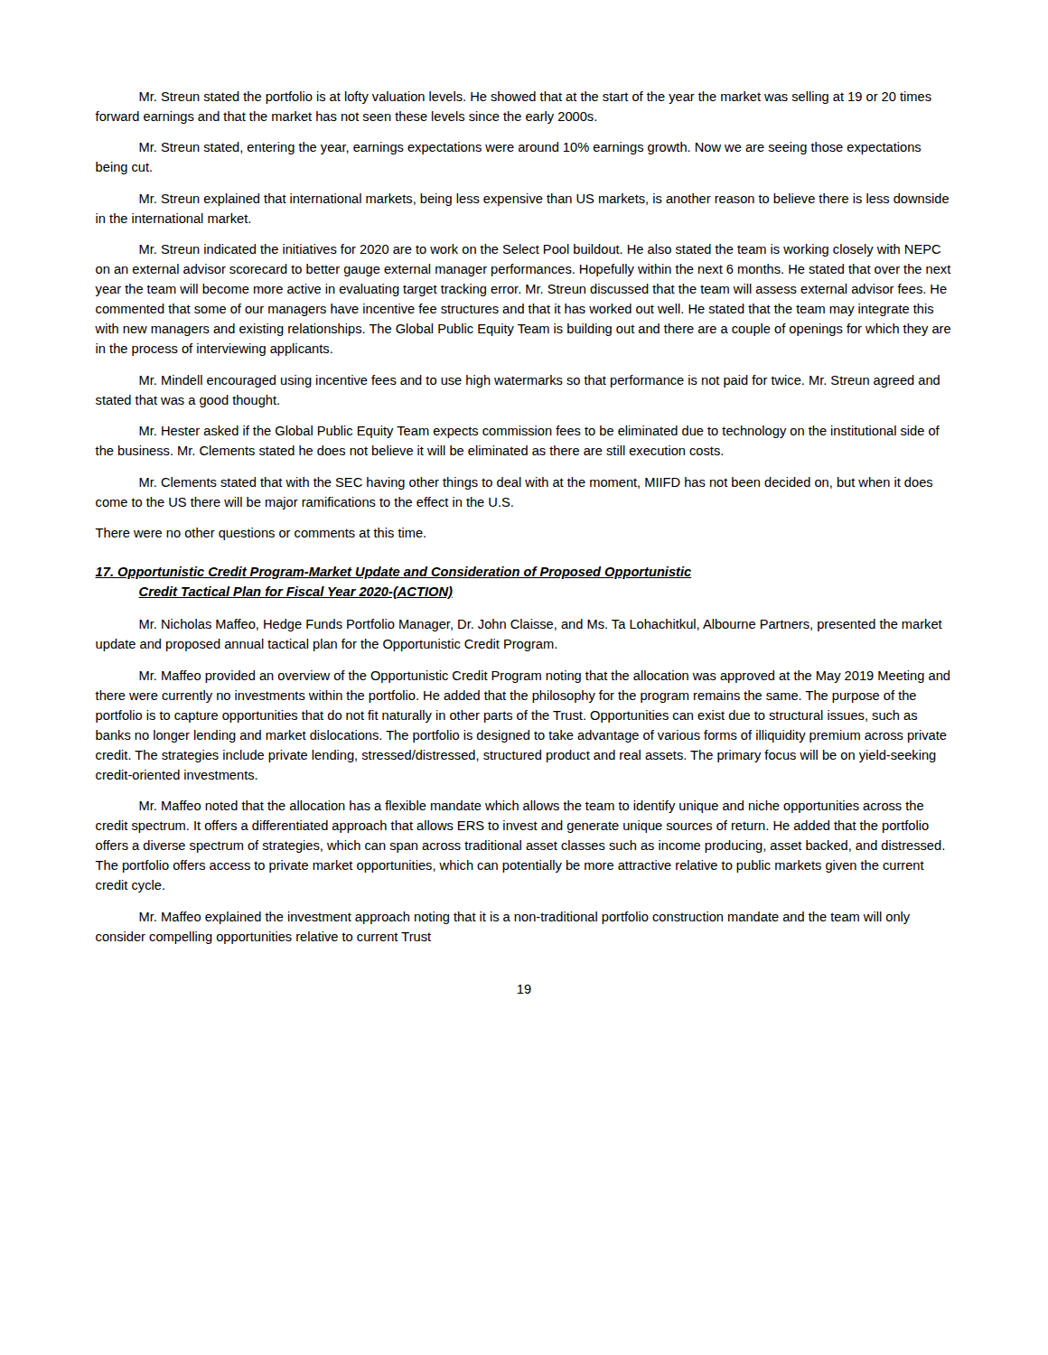Mr. Streun stated the portfolio is at lofty valuation levels. He showed that at the start of the year the market was selling at 19 or 20 times forward earnings and that the market has not seen these levels since the early 2000s.
Mr. Streun stated, entering the year, earnings expectations were around 10% earnings growth. Now we are seeing those expectations being cut.
Mr. Streun explained that international markets, being less expensive than US markets, is another reason to believe there is less downside in the international market.
Mr. Streun indicated the initiatives for 2020 are to work on the Select Pool buildout. He also stated the team is working closely with NEPC on an external advisor scorecard to better gauge external manager performances. Hopefully within the next 6 months. He stated that over the next year the team will become more active in evaluating target tracking error. Mr. Streun discussed that the team will assess external advisor fees. He commented that some of our managers have incentive fee structures and that it has worked out well. He stated that the team may integrate this with new managers and existing relationships. The Global Public Equity Team is building out and there are a couple of openings for which they are in the process of interviewing applicants.
Mr. Mindell encouraged using incentive fees and to use high watermarks so that performance is not paid for twice. Mr. Streun agreed and stated that was a good thought.
Mr. Hester asked if the Global Public Equity Team expects commission fees to be eliminated due to technology on the institutional side of the business. Mr. Clements stated he does not believe it will be eliminated as there are still execution costs.
Mr. Clements stated that with the SEC having other things to deal with at the moment, MIIFD has not been decided on, but when it does come to the US there will be major ramifications to the effect in the U.S.
There were no other questions or comments at this time.
17. Opportunistic Credit Program-Market Update and Consideration of Proposed OpportunisticCredit Tactical Plan for Fiscal Year 2020-(ACTION)
Mr. Nicholas Maffeo, Hedge Funds Portfolio Manager, Dr. John Claisse, and Ms. Ta Lohachitkul, Albourne Partners, presented the market update and proposed annual tactical plan for the Opportunistic Credit Program.
Mr. Maffeo provided an overview of the Opportunistic Credit Program noting that the allocation was approved at the May 2019 Meeting and there were currently no investments within the portfolio. He added that the philosophy for the program remains the same. The purpose of the portfolio is to capture opportunities that do not fit naturally in other parts of the Trust. Opportunities can exist due to structural issues, such as banks no longer lending and market dislocations. The portfolio is designed to take advantage of various forms of illiquidity premium across private credit. The strategies include private lending, stressed/distressed, structured product and real assets. The primary focus will be on yield-seeking credit-oriented investments.
Mr. Maffeo noted that the allocation has a flexible mandate which allows the team to identify unique and niche opportunities across the credit spectrum. It offers a differentiated approach that allows ERS to invest and generate unique sources of return. He added that the portfolio offers a diverse spectrum of strategies, which can span across traditional asset classes such as income producing, asset backed, and distressed. The portfolio offers access to private market opportunities, which can potentially be more attractive relative to public markets given the current credit cycle.
Mr. Maffeo explained the investment approach noting that it is a non-traditional portfolio construction mandate and the team will only consider compelling opportunities relative to current Trust
19